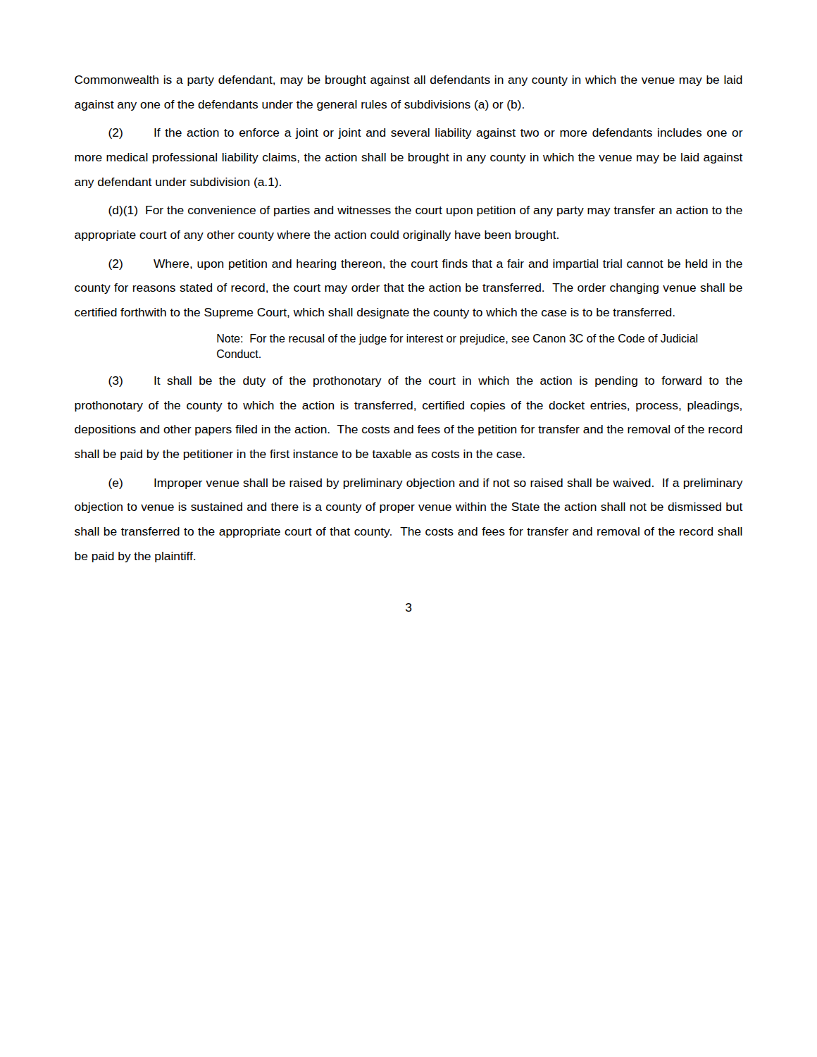Commonwealth is a party defendant, may be brought against all defendants in any county in which the venue may be laid against any one of the defendants under the general rules of subdivisions (a) or (b).
(2) If the action to enforce a joint or joint and several liability against two or more defendants includes one or more medical professional liability claims, the action shall be brought in any county in which the venue may be laid against any defendant under subdivision (a.1).
(d)(1) For the convenience of parties and witnesses the court upon petition of any party may transfer an action to the appropriate court of any other county where the action could originally have been brought.
(2) Where, upon petition and hearing thereon, the court finds that a fair and impartial trial cannot be held in the county for reasons stated of record, the court may order that the action be transferred. The order changing venue shall be certified forthwith to the Supreme Court, which shall designate the county to which the case is to be transferred.
Note: For the recusal of the judge for interest or prejudice, see Canon 3C of the Code of Judicial Conduct.
(3) It shall be the duty of the prothonotary of the court in which the action is pending to forward to the prothonotary of the county to which the action is transferred, certified copies of the docket entries, process, pleadings, depositions and other papers filed in the action. The costs and fees of the petition for transfer and the removal of the record shall be paid by the petitioner in the first instance to be taxable as costs in the case.
(e) Improper venue shall be raised by preliminary objection and if not so raised shall be waived. If a preliminary objection to venue is sustained and there is a county of proper venue within the State the action shall not be dismissed but shall be transferred to the appropriate court of that county. The costs and fees for transfer and removal of the record shall be paid by the plaintiff.
3